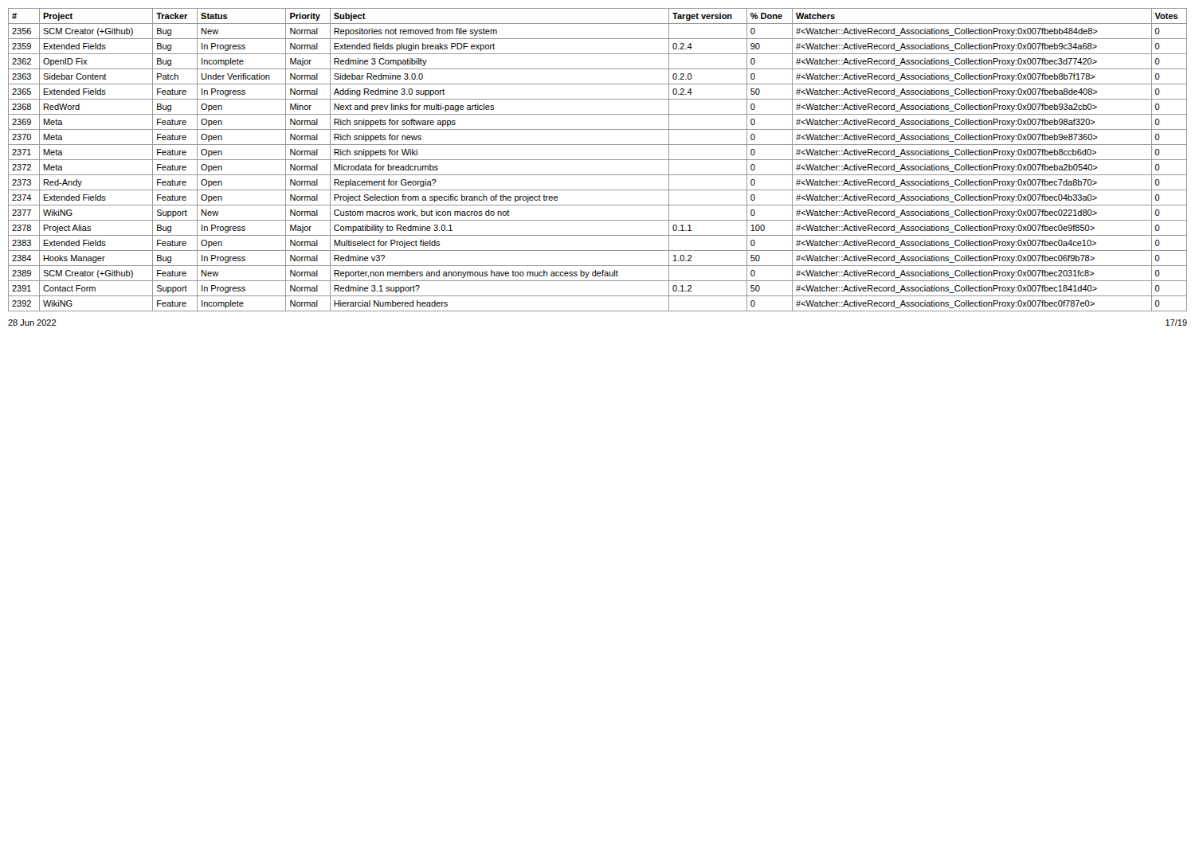| # | Project | Tracker | Status | Priority | Subject | Target version | % Done | Watchers | Votes |
| --- | --- | --- | --- | --- | --- | --- | --- | --- | --- |
| 2356 | SCM Creator (+Github) | Bug | New | Normal | Repositories not removed from file system | | 0 | #<Watcher::ActiveRecord_Associations_CollectionProxy:0x007fbebb484de8> | 0 |
| 2359 | Extended Fields | Bug | In Progress | Normal | Extended fields plugin breaks PDF export | 0.2.4 | 90 | #<Watcher::ActiveRecord_Associations_CollectionProxy:0x007fbeb9c34a68> | 0 |
| 2362 | OpenID Fix | Bug | Incomplete | Major | Redmine 3 Compatibilty | | 0 | #<Watcher::ActiveRecord_Associations_CollectionProxy:0x007fbec3d77420> | 0 |
| 2363 | Sidebar Content | Patch | Under Verification | Normal | Sidebar Redmine 3.0.0 | 0.2.0 | 0 | #<Watcher::ActiveRecord_Associations_CollectionProxy:0x007fbeb8b7f178> | 0 |
| 2365 | Extended Fields | Feature | In Progress | Normal | Adding Redmine 3.0 support | 0.2.4 | 50 | #<Watcher::ActiveRecord_Associations_CollectionProxy:0x007fbeba8de408> | 0 |
| 2368 | RedWord | Bug | Open | Minor | Next and prev links for multi-page articles | | 0 | #<Watcher::ActiveRecord_Associations_CollectionProxy:0x007fbeb93a2cb0> | 0 |
| 2369 | Meta | Feature | Open | Normal | Rich snippets for software apps | | 0 | #<Watcher::ActiveRecord_Associations_CollectionProxy:0x007fbeb98af320> | 0 |
| 2370 | Meta | Feature | Open | Normal | Rich snippets for news | | 0 | #<Watcher::ActiveRecord_Associations_CollectionProxy:0x007fbeb9e87360> | 0 |
| 2371 | Meta | Feature | Open | Normal | Rich snippets for Wiki | | 0 | #<Watcher::ActiveRecord_Associations_CollectionProxy:0x007fbeb8ccb6d0> | 0 |
| 2372 | Meta | Feature | Open | Normal | Microdata for breadcrumbs | | 0 | #<Watcher::ActiveRecord_Associations_CollectionProxy:0x007fbeba2b0540> | 0 |
| 2373 | Red-Andy | Feature | Open | Normal | Replacement for Georgia? | | 0 | #<Watcher::ActiveRecord_Associations_CollectionProxy:0x007fbec7da8b70> | 0 |
| 2374 | Extended Fields | Feature | Open | Normal | Project Selection from a specific branch of the project tree | | 0 | #<Watcher::ActiveRecord_Associations_CollectionProxy:0x007fbec04b33a0> | 0 |
| 2377 | WikiNG | Support | New | Normal | Custom macros work, but icon macros do not | | 0 | #<Watcher::ActiveRecord_Associations_CollectionProxy:0x007fbec0221d80> | 0 |
| 2378 | Project Alias | Bug | In Progress | Major | Compatibility to Redmine 3.0.1 | 0.1.1 | 100 | #<Watcher::ActiveRecord_Associations_CollectionProxy:0x007fbec0e9f850> | 0 |
| 2383 | Extended Fields | Feature | Open | Normal | Multiselect for Project fields | | 0 | #<Watcher::ActiveRecord_Associations_CollectionProxy:0x007fbec0a4ce10> | 0 |
| 2384 | Hooks Manager | Bug | In Progress | Normal | Redmine v3? | 1.0.2 | 50 | #<Watcher::ActiveRecord_Associations_CollectionProxy:0x007fbec06f9b78> | 0 |
| 2389 | SCM Creator (+Github) | Feature | New | Normal | Reporter,non members and anonymous have too much access by default | | 0 | #<Watcher::ActiveRecord_Associations_CollectionProxy:0x007fbec2031fc8> | 0 |
| 2391 | Contact Form | Support | In Progress | Normal | Redmine 3.1 support? | 0.1.2 | 50 | #<Watcher::ActiveRecord_Associations_CollectionProxy:0x007fbec1841d40> | 0 |
| 2392 | WikiNG | Feature | Incomplete | Normal | Hierarcial Numbered headers | | 0 | #<Watcher::ActiveRecord_Associations_CollectionProxy:0x007fbec0f787e0> | 0 |
28 Jun 2022
17/19